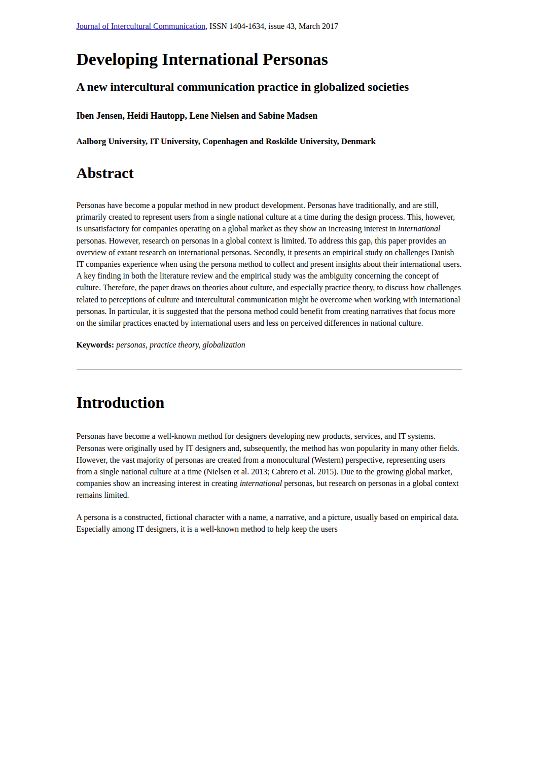Journal of Intercultural Communication, ISSN 1404-1634, issue 43, March 2017
Developing International Personas
A new intercultural communication practice in globalized societies
Iben Jensen, Heidi Hautopp, Lene Nielsen and Sabine Madsen
Aalborg University, IT University, Copenhagen and Roskilde University, Denmark
Abstract
Personas have become a popular method in new product development. Personas have traditionally, and are still, primarily created to represent users from a single national culture at a time during the design process. This, however, is unsatisfactory for companies operating on a global market as they show an increasing interest in international personas. However, research on personas in a global context is limited. To address this gap, this paper provides an overview of extant research on international personas. Secondly, it presents an empirical study on challenges Danish IT companies experience when using the persona method to collect and present insights about their international users. A key finding in both the literature review and the empirical study was the ambiguity concerning the concept of culture. Therefore, the paper draws on theories about culture, and especially practice theory, to discuss how challenges related to perceptions of culture and intercultural communication might be overcome when working with international personas. In particular, it is suggested that the persona method could benefit from creating narratives that focus more on the similar practices enacted by international users and less on perceived differences in national culture.
Keywords: personas, practice theory, globalization
Introduction
Personas have become a well-known method for designers developing new products, services, and IT systems. Personas were originally used by IT designers and, subsequently, the method has won popularity in many other fields. However, the vast majority of personas are created from a monocultural (Western) perspective, representing users from a single national culture at a time (Nielsen et al. 2013; Cabrero et al. 2015). Due to the growing global market, companies show an increasing interest in creating international personas, but research on personas in a global context remains limited.
A persona is a constructed, fictional character with a name, a narrative, and a picture, usually based on empirical data. Especially among IT designers, it is a well-known method to help keep the users